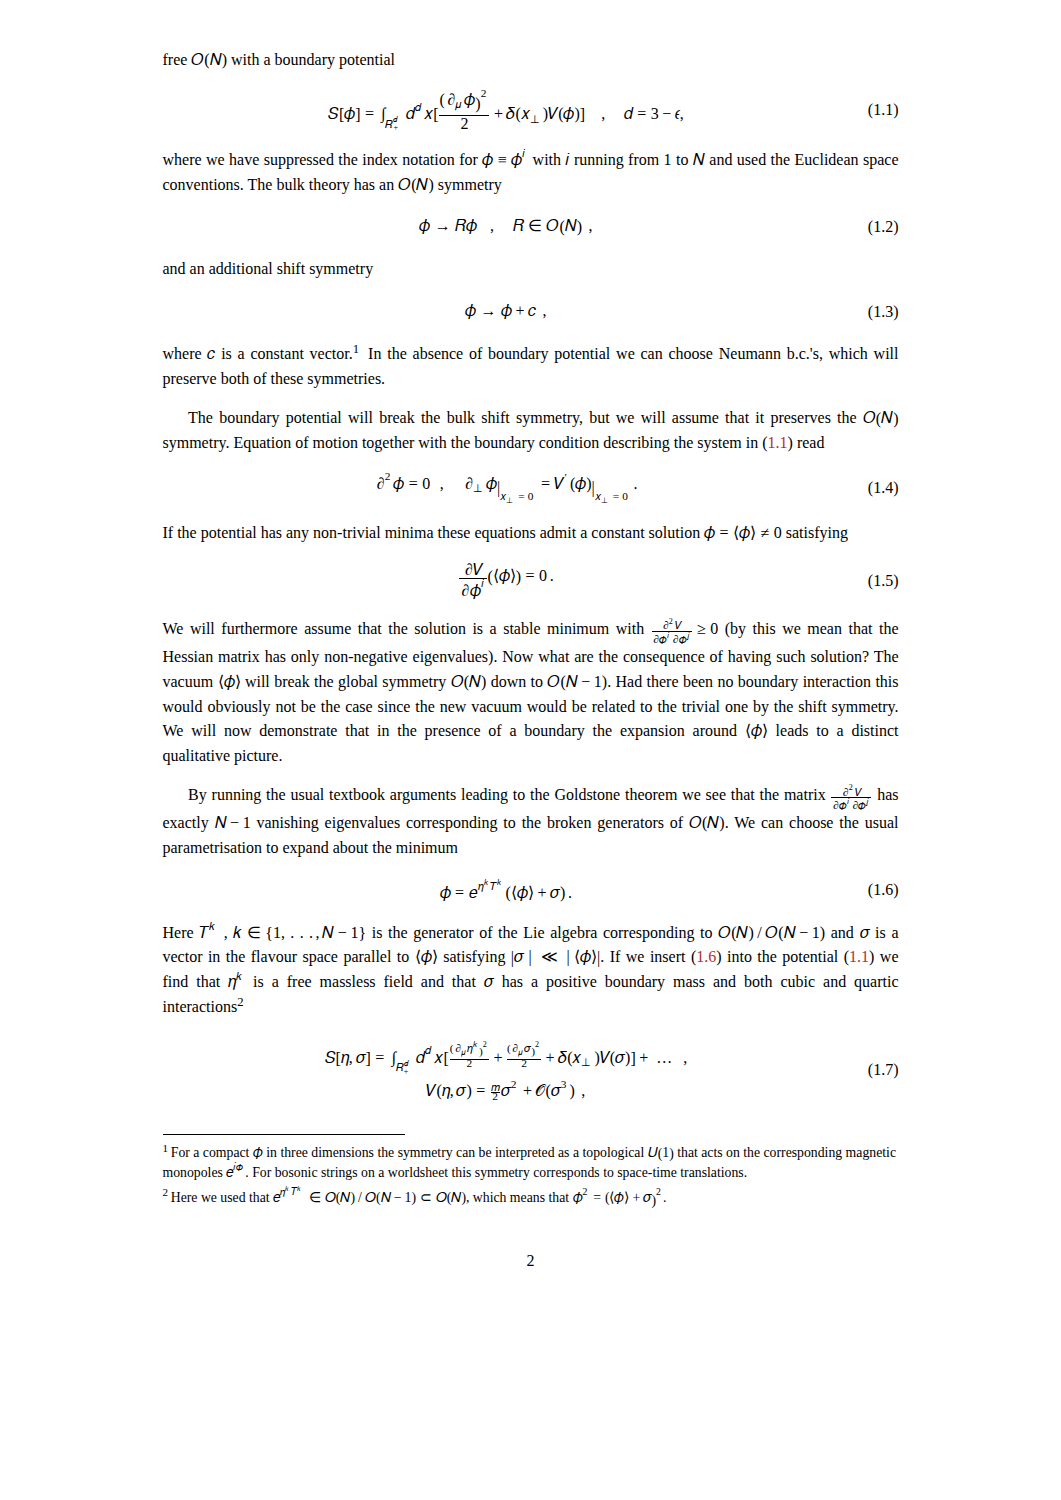free O(N) with a boundary potential
S[ϕ]= ∫R+d ddx [ (∂μϕ)22 +δ(x⊥)V(ϕ) ] , d=3−ϵ,
(1.1)
where we have suppressed the index notation for ϕ≡ϕi with i running from 1 to N and used the Euclidean space conventions. The bulk theory has an O(N) symmetry
ϕ→Rϕ, R∈O(N),
(1.2)
and an additional shift symmetry
ϕ→ϕ+c,
(1.3)
where c is a constant vector.1 In the absence of boundary potential we can choose Neumann b.c.'s, which will preserve both of these symmetries.
The boundary potential will break the bulk shift symmetry, but we will assume that it preserves the O(N) symmetry. Equation of motion together with the boundary condition describing the system in (1.1) read
∂2ϕ=0, ∂⊥ϕ|x⊥=0 = V′(ϕ)|x⊥=0.
(1.4)
If the potential has any non-trivial minima these equations admit a constant solution ϕ=⟨ϕ⟩≠0 satisfying
∂V∂ϕi (⟨ϕ⟩)=0.
(1.5)
We will furthermore assume that the solution is a stable minimum with ∂2V∂ϕi∂ϕj≥0 (by this we mean that the Hessian matrix has only non-negative eigenvalues). Now what are the consequence of having such solution? The vacuum ⟨ϕ⟩ will break the global symmetry O(N) down to O(N−1). Had there been no boundary interaction this would obviously not be the case since the new vacuum would be related to the trivial one by the shift symmetry. We will now demonstrate that in the presence of a boundary the expansion around ⟨ϕ⟩ leads to a distinct qualitative picture.
By running the usual textbook arguments leading to the Goldstone theorem we see that the matrix ∂2V∂ϕi∂ϕj has exactly N−1 vanishing eigenvalues corresponding to the broken generators of O(N). We can choose the usual parametrisation to expand about the minimum
ϕ= eηkTk (⟨ϕ⟩+σ).
(1.6)
Here Tk , k∈{1,...,N−1} is the generator of the Lie algebra corresponding to O(N)/O(N−1) and σ is a vector in the flavour space parallel to ⟨ϕ⟩ satisfying |σ|≪|⟨ϕ⟩|. If we insert (1.6) into the potential (1.1) we find that ηk is a free massless field and that σ has a positive boundary mass and both cubic and quartic interactions2
S[η,σ]= ∫R+d ddx [ (∂μηk)22 + (∂μσ)22 +δ(x⊥)V(σ) ] +…, V(η,σ)= m2σ2 +𝒪(σ3),
(1.7)
1For a compact ϕ in three dimensions the symmetry can be interpreted as a topological U(1) that acts on the corresponding magnetic monopoles eiϕ. For bosonic strings on a worldsheet this symmetry corresponds to space-time translations.
2Here we used that eηkTk∈O(N)/O(N−1)⊂O(N), which means that ϕ2=(⟨ϕ⟩+σ)2.
2